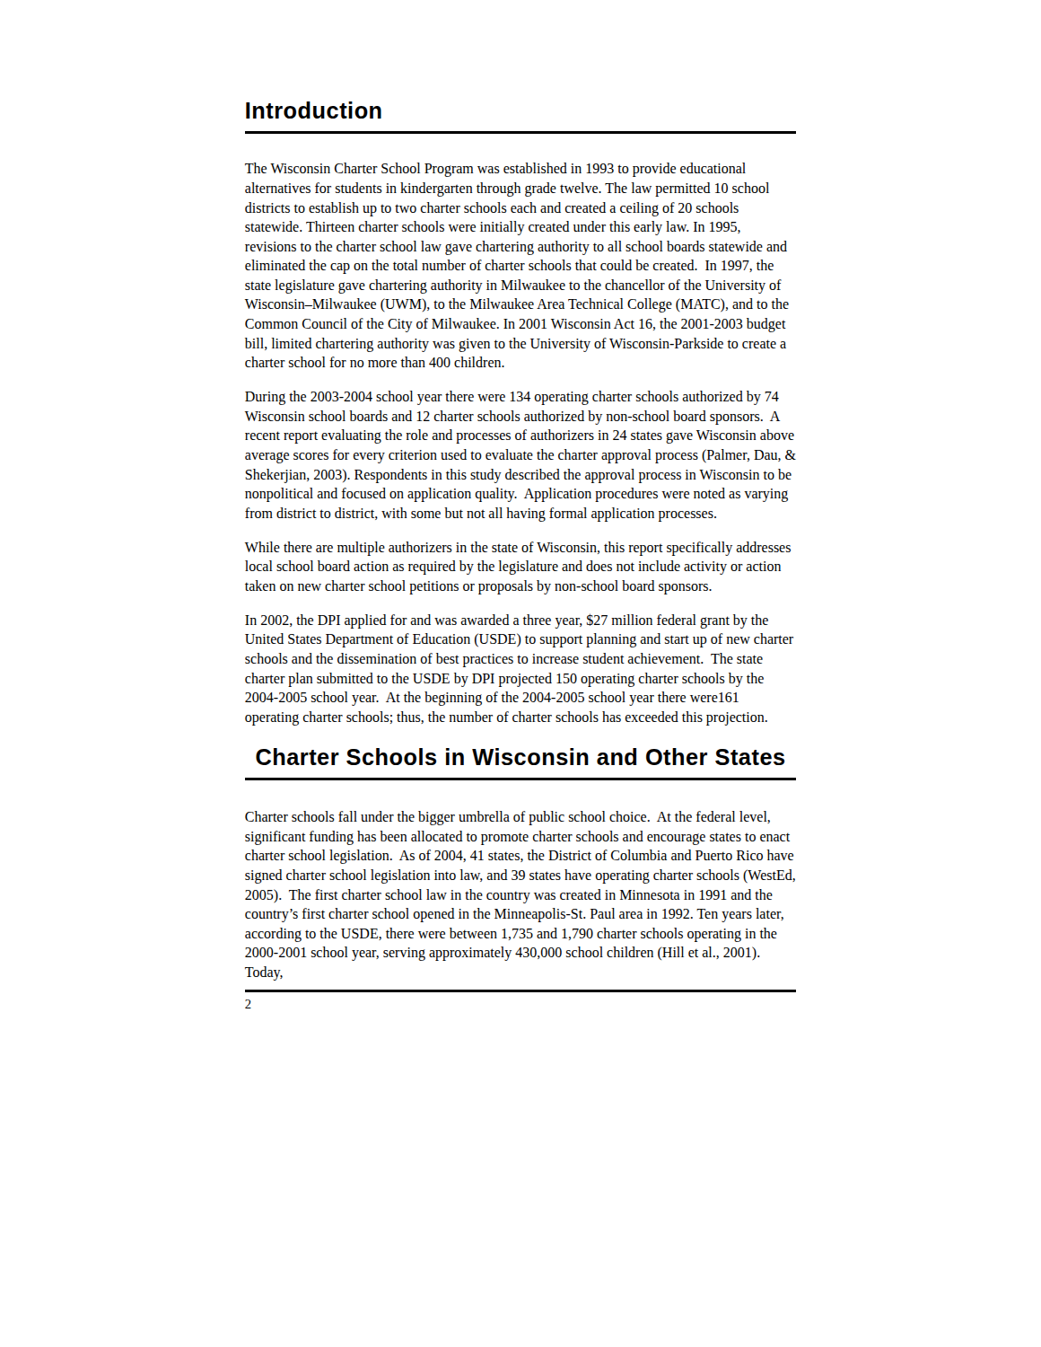Introduction
The Wisconsin Charter School Program was established in 1993 to provide educational alternatives for students in kindergarten through grade twelve. The law permitted 10 school districts to establish up to two charter schools each and created a ceiling of 20 schools statewide. Thirteen charter schools were initially created under this early law. In 1995, revisions to the charter school law gave chartering authority to all school boards statewide and eliminated the cap on the total number of charter schools that could be created. In 1997, the state legislature gave chartering authority in Milwaukee to the chancellor of the University of Wisconsin–Milwaukee (UWM), to the Milwaukee Area Technical College (MATC), and to the Common Council of the City of Milwaukee. In 2001 Wisconsin Act 16, the 2001-2003 budget bill, limited chartering authority was given to the University of Wisconsin-Parkside to create a charter school for no more than 400 children.
During the 2003-2004 school year there were 134 operating charter schools authorized by 74 Wisconsin school boards and 12 charter schools authorized by non-school board sponsors. A recent report evaluating the role and processes of authorizers in 24 states gave Wisconsin above average scores for every criterion used to evaluate the charter approval process (Palmer, Dau, & Shekerjian, 2003). Respondents in this study described the approval process in Wisconsin to be nonpolitical and focused on application quality. Application procedures were noted as varying from district to district, with some but not all having formal application processes.
While there are multiple authorizers in the state of Wisconsin, this report specifically addresses local school board action as required by the legislature and does not include activity or action taken on new charter school petitions or proposals by non-school board sponsors.
In 2002, the DPI applied for and was awarded a three year, $27 million federal grant by the United States Department of Education (USDE) to support planning and start up of new charter schools and the dissemination of best practices to increase student achievement. The state charter plan submitted to the USDE by DPI projected 150 operating charter schools by the 2004-2005 school year. At the beginning of the 2004-2005 school year there were161 operating charter schools; thus, the number of charter schools has exceeded this projection.
Charter Schools in Wisconsin and Other States
Charter schools fall under the bigger umbrella of public school choice. At the federal level, significant funding has been allocated to promote charter schools and encourage states to enact charter school legislation. As of 2004, 41 states, the District of Columbia and Puerto Rico have signed charter school legislation into law, and 39 states have operating charter schools (WestEd, 2005). The first charter school law in the country was created in Minnesota in 1991 and the country’s first charter school opened in the Minneapolis-St. Paul area in 1992. Ten years later, according to the USDE, there were between 1,735 and 1,790 charter schools operating in the 2000-2001 school year, serving approximately 430,000 school children (Hill et al., 2001). Today,
2